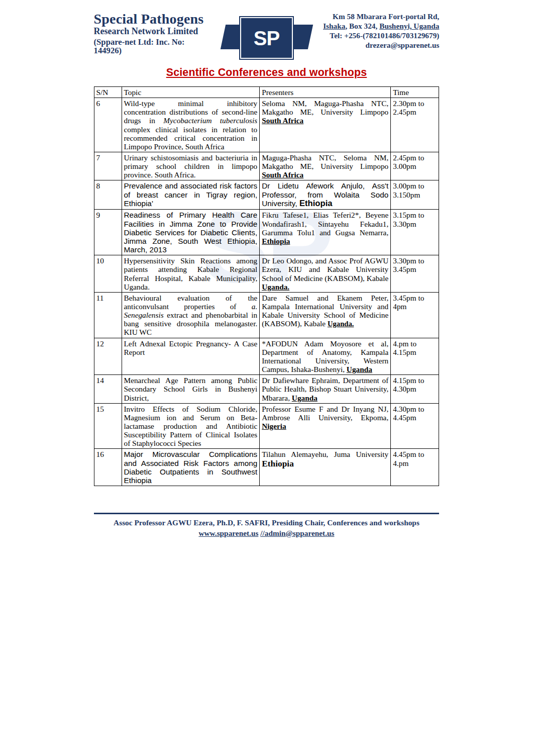SP
Special Pathogens
Research Network Limited
(Sppare-net Ltd: Inc. No: 144926)
SP
Km 58 Mbarara Fort-portal Rd,
Ishaka, Box 324, Bushenyi, Uganda
Tel: +256-(782101486/703129679)
drezera@spparenet.us
Scientific Conferences and workshops
| S/N | Topic | Presenters | Time |
| --- | --- | --- | --- |
| 6 | Wild-type minimal inhibitory concentration distributions of second-line drugs in Mycobacterium tuberculosis complex clinical isolates in relation to recommended critical concentration in Limpopo Province, South Africa | Seloma NM, Maguga-Phasha NTC, Makgatho ME, University Limpopo South Africa | 2.30pm to 2.45pm |
| 7 | Urinary schistosomiasis and bacteriuria in primary school children in limpopo province. South Africa. | Maguga-Phasha NTC, Seloma NM, Makgatho ME, University Limpopo South Africa | 2.45pm to 3.00pm |
| 8 | Prevalence and associated risk factors of breast cancer in Tigray region, Ethiopia' | Dr Lidetu Afework Anjulo, Ass't Professor, from Wolaita Sodo University, Ethiopia | 3.00pm to 3.150pm |
| 9 | Readiness of Primary Health Care Facilities in Jimma Zone to Provide Diabetic Services for Diabetic Clients, Jimma Zone, South West Ethiopia, March, 2013 | Fikru Tafese1, Elias Teferi2*, Beyene Wondafirash1, Sintayehu Fekadu1, Garumma Tolu1 and Gugsa Nemarra, Ethiopia | 3.15pm to 3.30pm |
| 10 | Hypersensitivity Skin Reactions among patients attending Kabale Regional Referral Hospital, Kabale Municipality, Uganda. | Dr Leo Odongo, and Assoc Prof AGWU Ezera, KIU and Kabale University School of Medicine (KABSOM), Kabale Uganda. | 3.30pm to 3.45pm |
| 11 | Behavioural evaluation of the anticonvulsant properties of a. Senegalensis extract and phenobarbital in bang sensitive drosophila melanogaster. KIU WC | Dare Samuel and Ekanem Peter, Kampala International University and Kabale University School of Medicine (KABSOM), Kabale Uganda. | 3.45pm to 4pm |
| 12 | Left Adnexal Ectopic Pregnancy- A Case Report | *AFODUN Adam Moyosore et al, Department of Anatomy, Kampala International University, Western Campus, Ishaka-Bushenyi, Uganda | 4.pm to 4.15pm |
| 14 | Menarcheal Age Pattern among Public Secondary School Girls in Bushenyi District, | Dr Dafiewhare Ephraim, Department of Public Health, Bishop Stuart University, Mbarara, Uganda | 4.15pm to 4.30pm |
| 15 | Invitro Effects of Sodium Chloride, Magnesium ion and Serum on Beta-lactamase production and Antibiotic Susceptibility Pattern of Clinical Isolates of Staphylococci Species | Professor Esume F and Dr Inyang NJ, Ambrose Alli University, Ekpoma, Nigeria | 4.30pm to 4.45pm |
| 16 | Major Microvascular Complications and Associated Risk Factors among Diabetic Outpatients in Southwest Ethiopia | Tilahun Alemayehu, Juma University Ethiopia | 4.45pm to 4.pm |
Assoc Professor AGWU Ezera, Ph.D, F. SAFRI, Presiding Chair, Conferences and workshops
www.spparenet.us //admin@spparenet.us